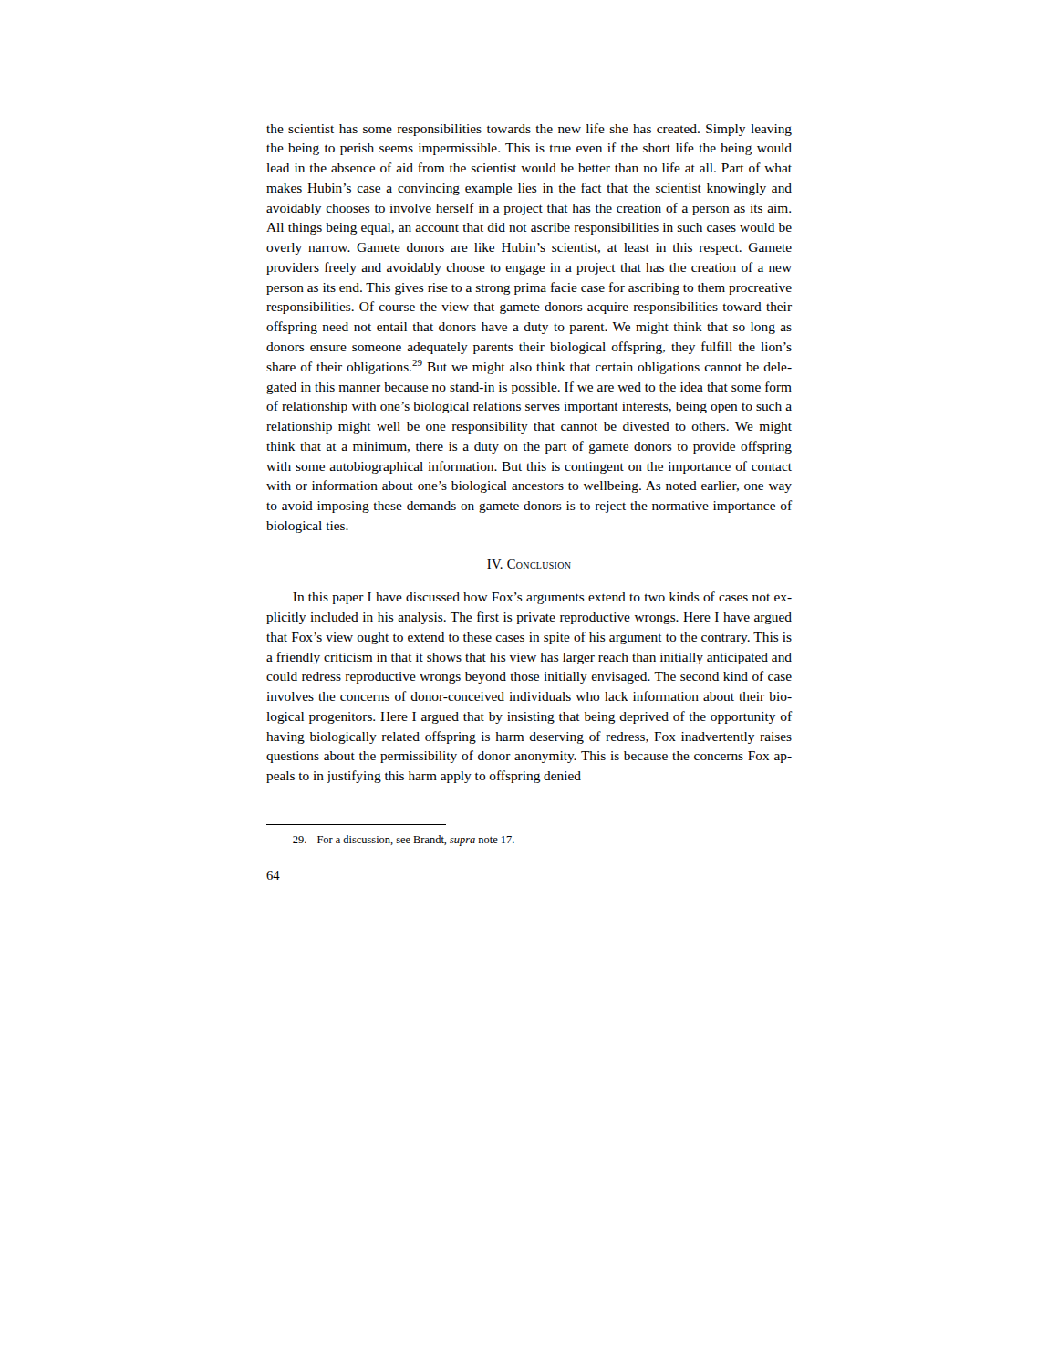the scientist has some responsibilities towards the new life she has created. Simply leaving the being to perish seems impermissible. This is true even if the short life the being would lead in the absence of aid from the scientist would be better than no life at all. Part of what makes Hubin’s case a convincing example lies in the fact that the scientist knowingly and avoidably chooses to involve herself in a project that has the creation of a person as its aim. All things being equal, an account that did not ascribe responsibilities in such cases would be overly narrow. Gamete donors are like Hubin’s scientist, at least in this respect. Gamete providers freely and avoidably choose to engage in a project that has the creation of a new person as its end. This gives rise to a strong prima facie case for ascribing to them procreative responsibilities. Of course the view that gamete donors acquire responsibilities toward their offspring need not entail that donors have a duty to parent. We might think that so long as donors ensure someone adequately parents their biological offspring, they fulfill the lion’s share of their obligations.29 But we might also think that certain obligations cannot be delegated in this manner because no stand-in is possible. If we are wed to the idea that some form of relationship with one’s biological relations serves important interests, being open to such a relationship might well be one responsibility that cannot be divested to others. We might think that at a minimum, there is a duty on the part of gamete donors to provide offspring with some autobiographical information. But this is contingent on the importance of contact with or information about one’s biological ancestors to wellbeing. As noted earlier, one way to avoid imposing these demands on gamete donors is to reject the normative importance of biological ties.
IV. Conclusion
In this paper I have discussed how Fox’s arguments extend to two kinds of cases not explicitly included in his analysis. The first is private reproductive wrongs. Here I have argued that Fox’s view ought to extend to these cases in spite of his argument to the contrary. This is a friendly criticism in that it shows that his view has larger reach than initially anticipated and could redress reproductive wrongs beyond those initially envisaged. The second kind of case involves the concerns of donor-conceived individuals who lack information about their biological progenitors. Here I argued that by insisting that being deprived of the opportunity of having biologically related offspring is harm deserving of redress, Fox inadvertently raises questions about the permissibility of donor anonymity. This is because the concerns Fox appeals to in justifying this harm apply to offspring denied
29. For a discussion, see Brandt, supra note 17.
64